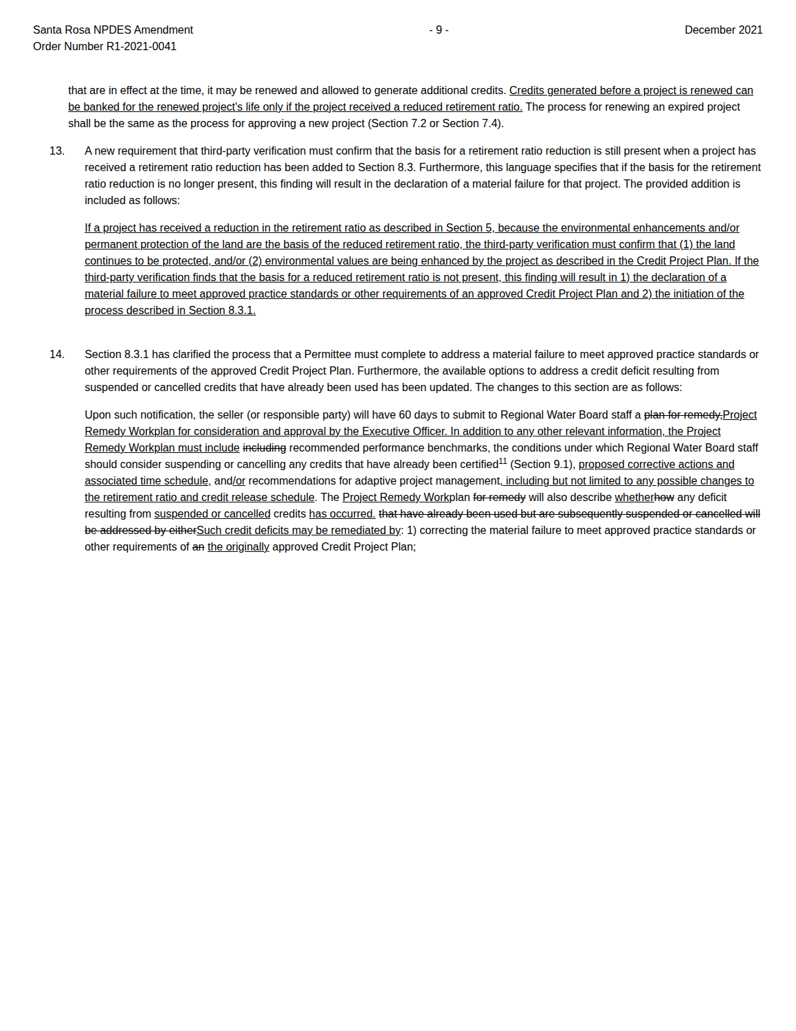Santa Rosa NPDES Amendment
Order Number R1-2021-0041
- 9 -
December 2021
that are in effect at the time, it may be renewed and allowed to generate additional credits. Credits generated before a project is renewed can be banked for the renewed project's life only if the project received a reduced retirement ratio. The process for renewing an expired project shall be the same as the process for approving a new project (Section 7.2 or Section 7.4).
13.
A new requirement that third-party verification must confirm that the basis for a retirement ratio reduction is still present when a project has received a retirement ratio reduction has been added to Section 8.3. Furthermore, this language specifies that if the basis for the retirement ratio reduction is no longer present, this finding will result in the declaration of a material failure for that project. The provided addition is included as follows:
If a project has received a reduction in the retirement ratio as described in Section 5, because the environmental enhancements and/or permanent protection of the land are the basis of the reduced retirement ratio, the third-party verification must confirm that (1) the land continues to be protected, and/or (2) environmental values are being enhanced by the project as described in the Credit Project Plan. If the third-party verification finds that the basis for a reduced retirement ratio is not present, this finding will result in 1) the declaration of a material failure to meet approved practice standards or other requirements of an approved Credit Project Plan and 2) the initiation of the process described in Section 8.3.1.
14.
Section 8.3.1 has clarified the process that a Permittee must complete to address a material failure to meet approved practice standards or other requirements of the approved Credit Project Plan. Furthermore, the available options to address a credit deficit resulting from suspended or cancelled credits that have already been used has been updated. The changes to this section are as follows:
Upon such notification, the seller (or responsible party) will have 60 days to submit to Regional Water Board staff a plan for remedy,Project Remedy Workplan for consideration and approval by the Executive Officer. In addition to any other relevant information, the Project Remedy Workplan must include including recommended performance benchmarks, the conditions under which Regional Water Board staff should consider suspending or cancelling any credits that have already been certified11 (Section 9.1), proposed corrective actions and associated time schedule, and/or recommendations for adaptive project management, including but not limited to any possible changes to the retirement ratio and credit release schedule. The Project Remedy Workplan for remedy will also describe whetherhow any deficit resulting from suspended or cancelled credits has occurred. that have already been used but are subsequently suspended or cancelled will be addressed by eitherSuch credit deficits may be remediated by: 1) correcting the material failure to meet approved practice standards or other requirements of an the originally approved Credit Project Plan;